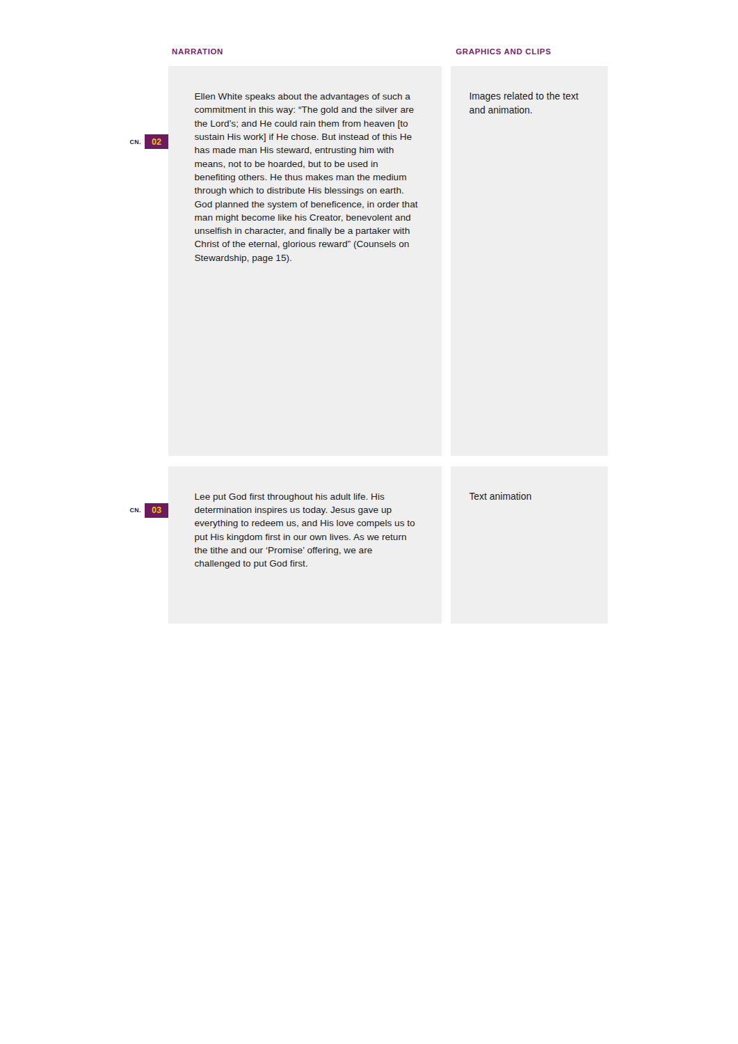Narration
Graphics and Clips
CN. 02
Ellen White speaks about the advantages of such a commitment in this way: “The gold and the silver are the Lord’s; and He could rain them from heaven [to sustain His work] if He chose. But instead of this He has made man His steward, entrusting him with means, not to be hoarded, but to be used in benefiting others. He thus makes man the medium through which to distribute His blessings on earth. God planned the system of beneficence, in order that man might become like his Creator, benevolent and unselfish in character, and finally be a partaker with Christ of the eternal, glorious reward” (Counsels on Stewardship, page 15).
Images related to the text and animation.
CN. 03
Lee put God first throughout his adult life. His determination inspires us today. Jesus gave up everything to redeem us, and His love compels us to put His kingdom first in our own lives. As we return the tithe and our ‘Promise’ offering, we are challenged to put God first.
Text animation